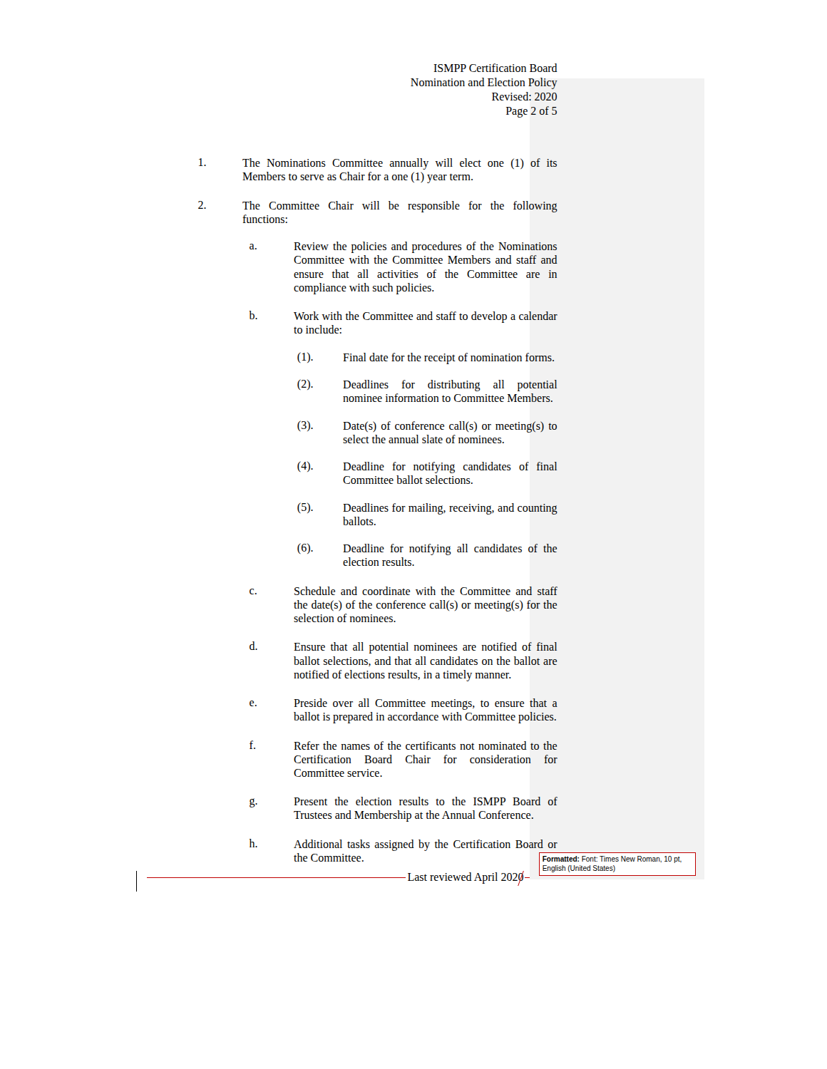ISMPP Certification Board
Nomination and Election Policy
Revised: 2020
Page 2 of 5
1.
The Nominations Committee annually will elect one (1) of its Members to serve as Chair for a one (1) year term.
2.
The Committee Chair will be responsible for the following functions:
a.
Review the policies and procedures of the Nominations Committee with the Committee Members and staff and ensure that all activities of the Committee are in compliance with such policies.
b.
Work with the Committee and staff to develop a calendar to include:
(1).
Final date for the receipt of nomination forms.
(2).
Deadlines for distributing all potential nominee information to Committee Members.
(3).
Date(s) of conference call(s) or meeting(s) to select the annual slate of nominees.
(4).
Deadline for notifying candidates of final Committee ballot selections.
(5).
Deadlines for mailing, receiving, and counting ballots.
(6).
Deadline for notifying all candidates of the election results.
c.
Schedule and coordinate with the Committee and staff the date(s) of the conference call(s) or meeting(s) for the selection of nominees.
d.
Ensure that all potential nominees are notified of final ballot selections, and that all candidates on the ballot are notified of elections results, in a timely manner.
e.
Preside over all Committee meetings, to ensure that a ballot is prepared in accordance with Committee policies.
f.
Refer the names of the certificants not nominated to the Certification Board Chair for consideration for Committee service.
g.
Present the election results to the ISMPP Board of Trustees and Membership at the Annual Conference.
h.
Additional tasks assigned by the Certification Board or the Committee.
Formatted: Font: Times New Roman, 10 pt, English (United States)
Last reviewed April 2020